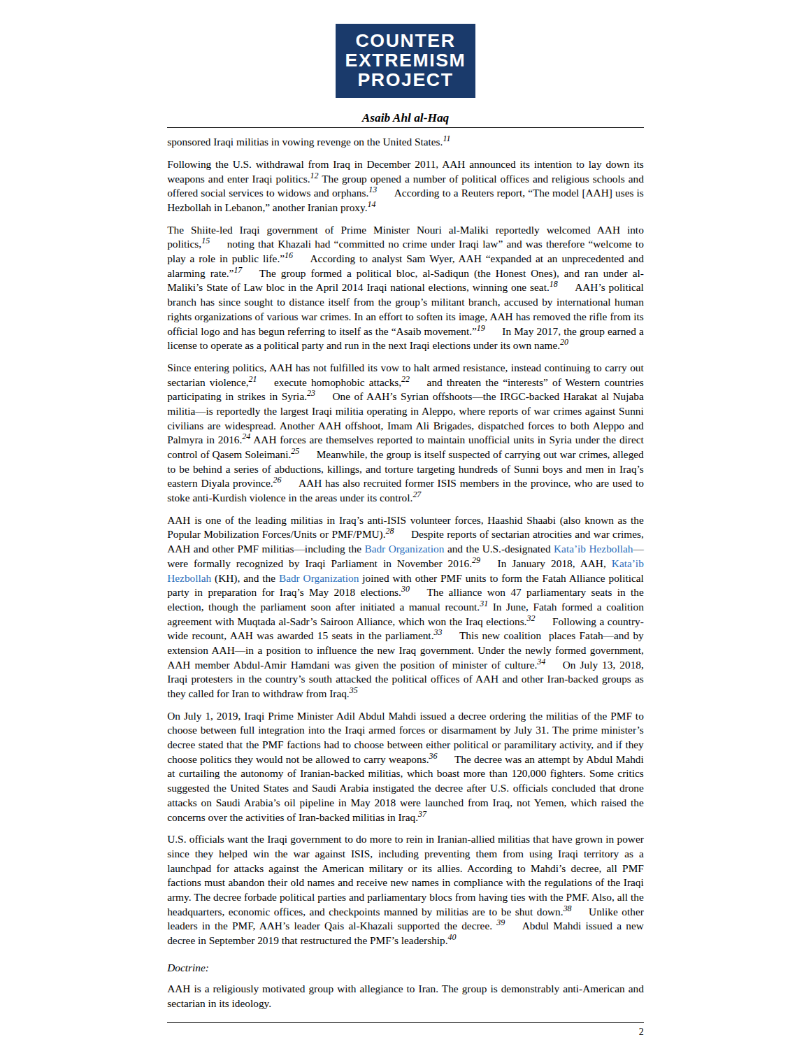COUNTER EXTREMISM PROJECT
Asaib Ahl al-Haq
sponsored Iraqi militias in vowing revenge on the United States.11
Following the U.S. withdrawal from Iraq in December 2011, AAH announced its intention to lay down its weapons and enter Iraqi politics.12 The group opened a number of political offices and religious schools and offered social services to widows and orphans.13 According to a Reuters report, “The model [AAH] uses is Hezbollah in Lebanon,” another Iranian proxy.14
The Shiite-led Iraqi government of Prime Minister Nouri al-Maliki reportedly welcomed AAH into politics,15 noting that Khazali had “committed no crime under Iraqi law” and was therefore “welcome to play a role in public life.”16 According to analyst Sam Wyer, AAH “expanded at an unprecedented and alarming rate.”17 The group formed a political bloc, al-Sadiqun (the Honest Ones), and ran under al-Maliki’s State of Law bloc in the April 2014 Iraqi national elections, winning one seat.18 AAH’s political branch has since sought to distance itself from the group’s militant branch, accused by international human rights organizations of various war crimes. In an effort to soften its image, AAH has removed the rifle from its official logo and has begun referring to itself as the “Asaib movement.”19 In May 2017, the group earned a license to operate as a political party and run in the next Iraqi elections under its own name.20
Since entering politics, AAH has not fulfilled its vow to halt armed resistance, instead continuing to carry out sectarian violence,21 execute homophobic attacks,22 and threaten the “interests” of Western countries participating in strikes in Syria.23 One of AAH’s Syrian offshoots—the IRGC-backed Harakat al Nujaba militia—is reportedly the largest Iraqi militia operating in Aleppo, where reports of war crimes against Sunni civilians are widespread. Another AAH offshoot, Imam Ali Brigades, dispatched forces to both Aleppo and Palmyra in 2016.24 AAH forces are themselves reported to maintain unofficial units in Syria under the direct control of Qasem Soleimani.25 Meanwhile, the group is itself suspected of carrying out war crimes, alleged to be behind a series of abductions, killings, and torture targeting hundreds of Sunni boys and men in Iraq’s eastern Diyala province.26 AAH has also recruited former ISIS members in the province, who are used to stoke anti-Kurdish violence in the areas under its control.27
AAH is one of the leading militias in Iraq’s anti-ISIS volunteer forces, Haashid Shaabi (also known as the Popular Mobilization Forces/Units or PMF/PMU).28 Despite reports of sectarian atrocities and war crimes, AAH and other PMF militias—including the Badr Organization and the U.S.-designated Kata’ib Hezbollah—were formally recognized by Iraqi Parliament in November 2016.29 In January 2018, AAH, Kata’ib Hezbollah (KH), and the Badr Organization joined with other PMF units to form the Fatah Alliance political party in preparation for Iraq’s May 2018 elections.30 The alliance won 47 parliamentary seats in the election, though the parliament soon after initiated a manual recount.31 In June, Fatah formed a coalition agreement with Muqtada al-Sadr’s Sairoon Alliance, which won the Iraq elections.32 Following a country-wide recount, AAH was awarded 15 seats in the parliament.33 This new coalition places Fatah—and by extension AAH—in a position to influence the new Iraq government. Under the newly formed government, AAH member Abdul-Amir Hamdani was given the position of minister of culture.34 On July 13, 2018, Iraqi protesters in the country’s south attacked the political offices of AAH and other Iran-backed groups as they called for Iran to withdraw from Iraq.35
On July 1, 2019, Iraqi Prime Minister Adil Abdul Mahdi issued a decree ordering the militias of the PMF to choose between full integration into the Iraqi armed forces or disarmament by July 31. The prime minister’s decree stated that the PMF factions had to choose between either political or paramilitary activity, and if they choose politics they would not be allowed to carry weapons.36 The decree was an attempt by Abdul Mahdi at curtailing the autonomy of Iranian-backed militias, which boast more than 120,000 fighters. Some critics suggested the United States and Saudi Arabia instigated the decree after U.S. officials concluded that drone attacks on Saudi Arabia’s oil pipeline in May 2018 were launched from Iraq, not Yemen, which raised the concerns over the activities of Iran-backed militias in Iraq.37
U.S. officials want the Iraqi government to do more to rein in Iranian-allied militias that have grown in power since they helped win the war against ISIS, including preventing them from using Iraqi territory as a launchpad for attacks against the American military or its allies. According to Mahdi’s decree, all PMF factions must abandon their old names and receive new names in compliance with the regulations of the Iraqi army. The decree forbade political parties and parliamentary blocs from having ties with the PMF. Also, all the headquarters, economic offices, and checkpoints manned by militias are to be shut down.38 Unlike other leaders in the PMF, AAH’s leader Qais al-Khazali supported the decree. 39 Abdul Mahdi issued a new decree in September 2019 that restructured the PMF’s leadership.40
Doctrine:
AAH is a religiously motivated group with allegiance to Iran. The group is demonstrably anti-American and sectarian in its ideology.
2